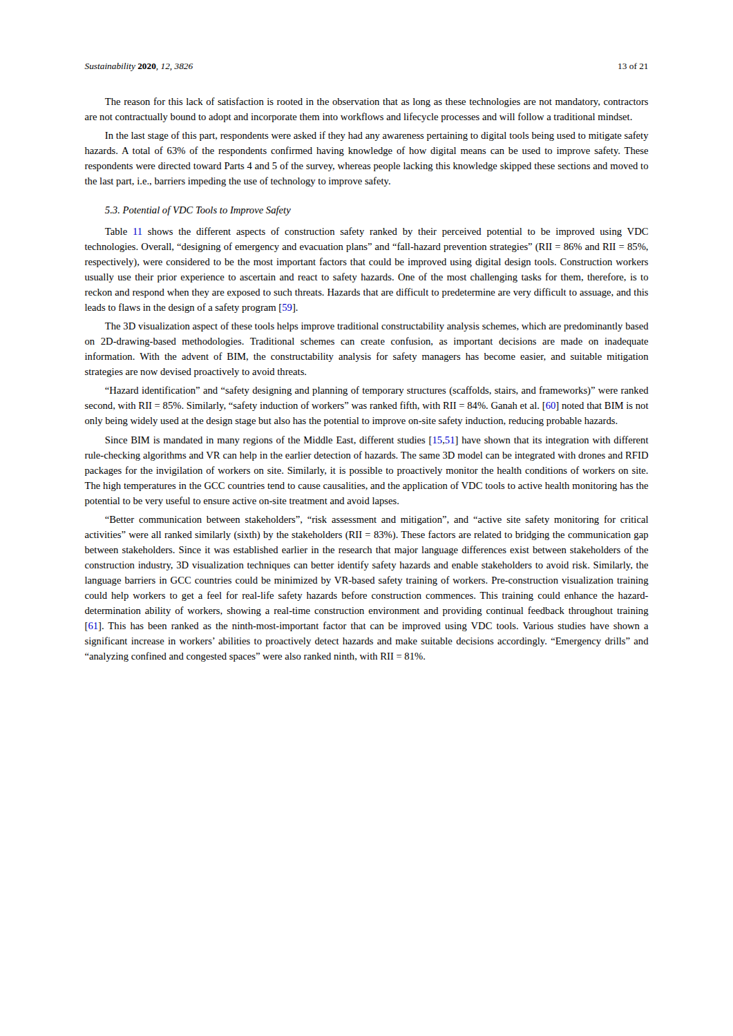Sustainability 2020, 12, 3826 13 of 21
The reason for this lack of satisfaction is rooted in the observation that as long as these technologies are not mandatory, contractors are not contractually bound to adopt and incorporate them into workflows and lifecycle processes and will follow a traditional mindset.
In the last stage of this part, respondents were asked if they had any awareness pertaining to digital tools being used to mitigate safety hazards. A total of 63% of the respondents confirmed having knowledge of how digital means can be used to improve safety. These respondents were directed toward Parts 4 and 5 of the survey, whereas people lacking this knowledge skipped these sections and moved to the last part, i.e., barriers impeding the use of technology to improve safety.
5.3. Potential of VDC Tools to Improve Safety
Table 11 shows the different aspects of construction safety ranked by their perceived potential to be improved using VDC technologies. Overall, “designing of emergency and evacuation plans” and “fall-hazard prevention strategies” (RII = 86% and RII = 85%, respectively), were considered to be the most important factors that could be improved using digital design tools. Construction workers usually use their prior experience to ascertain and react to safety hazards. One of the most challenging tasks for them, therefore, is to reckon and respond when they are exposed to such threats. Hazards that are difficult to predetermine are very difficult to assuage, and this leads to flaws in the design of a safety program [59].
The 3D visualization aspect of these tools helps improve traditional constructability analysis schemes, which are predominantly based on 2D-drawing-based methodologies. Traditional schemes can create confusion, as important decisions are made on inadequate information. With the advent of BIM, the constructability analysis for safety managers has become easier, and suitable mitigation strategies are now devised proactively to avoid threats.
“Hazard identification” and “safety designing and planning of temporary structures (scaffolds, stairs, and frameworks)” were ranked second, with RII = 85%. Similarly, “safety induction of workers” was ranked fifth, with RII = 84%. Ganah et al. [60] noted that BIM is not only being widely used at the design stage but also has the potential to improve on-site safety induction, reducing probable hazards.
Since BIM is mandated in many regions of the Middle East, different studies [15,51] have shown that its integration with different rule-checking algorithms and VR can help in the earlier detection of hazards. The same 3D model can be integrated with drones and RFID packages for the invigilation of workers on site. Similarly, it is possible to proactively monitor the health conditions of workers on site. The high temperatures in the GCC countries tend to cause causalities, and the application of VDC tools to active health monitoring has the potential to be very useful to ensure active on-site treatment and avoid lapses.
“Better communication between stakeholders”, “risk assessment and mitigation”, and “active site safety monitoring for critical activities” were all ranked similarly (sixth) by the stakeholders (RII = 83%). These factors are related to bridging the communication gap between stakeholders. Since it was established earlier in the research that major language differences exist between stakeholders of the construction industry, 3D visualization techniques can better identify safety hazards and enable stakeholders to avoid risk. Similarly, the language barriers in GCC countries could be minimized by VR-based safety training of workers. Pre-construction visualization training could help workers to get a feel for real-life safety hazards before construction commences. This training could enhance the hazard-determination ability of workers, showing a real-time construction environment and providing continual feedback throughout training [61]. This has been ranked as the ninth-most-important factor that can be improved using VDC tools. Various studies have shown a significant increase in workers’ abilities to proactively detect hazards and make suitable decisions accordingly. “Emergency drills” and “analyzing confined and congested spaces” were also ranked ninth, with RII = 81%.